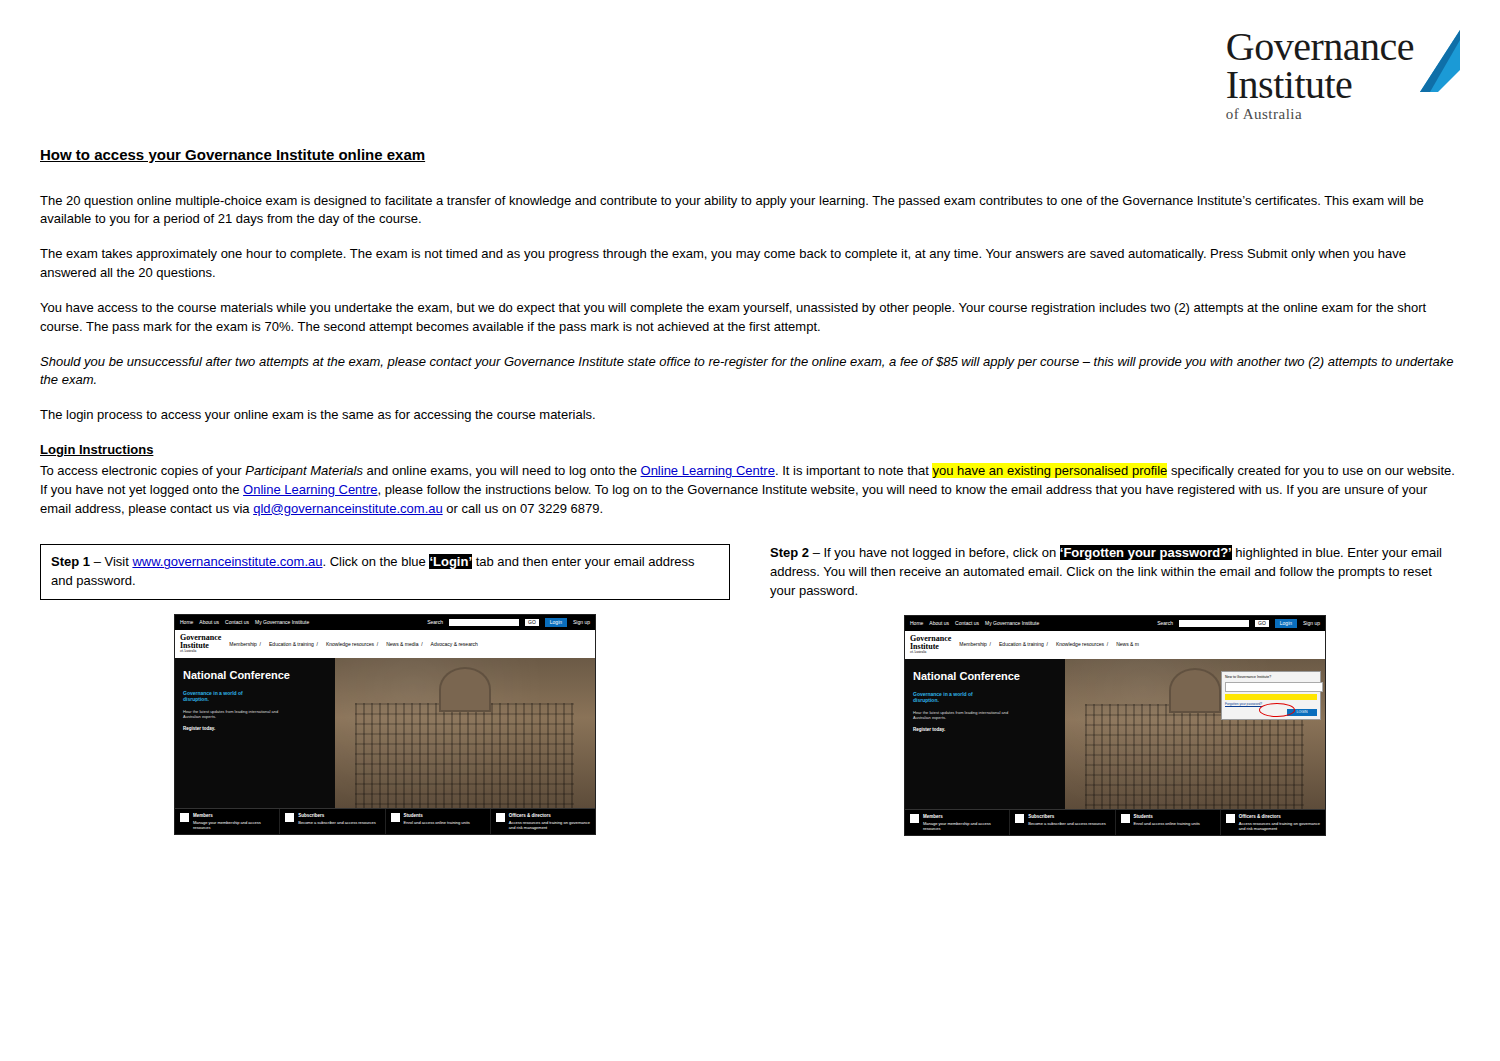Governance
Institute
of Australia
How to access your Governance Institute online exam
The 20 question online multiple-choice exam is designed to facilitate a transfer of knowledge and contribute to your ability to apply your learning. The passed exam contributes to one of the Governance Institute’s certificates. This exam will be available to you for a period of 21 days from the day of the course.
The exam takes approximately one hour to complete. The exam is not timed and as you progress through the exam, you may come back to complete it, at any time. Your answers are saved automatically. Press Submit only when you have answered all the 20 questions.
You have access to the course materials while you undertake the exam, but we do expect that you will complete the exam yourself, unassisted by other people. Your course registration includes two (2) attempts at the online exam for the short course. The pass mark for the exam is 70%. The second attempt becomes available if the pass mark is not achieved at the first attempt.
Should you be unsuccessful after two attempts at the exam, please contact your Governance Institute state office to re-register for the online exam, a fee of $85 will apply per course – this will provide you with another two (2) attempts to undertake the exam.
The login process to access your online exam is the same as for accessing the course materials.
Login Instructions
To access electronic copies of your Participant Materials and online exams, you will need to log onto the Online Learning Centre. It is important to note that you have an existing personalised profile specifically created for you to use on our website. If you have not yet logged onto the Online Learning Centre, please follow the instructions below. To log on to the Governance Institute website, you will need to know the email address that you have registered with us. If you are unsure of your email address, please contact us via qld@governanceinstitute.com.au or call us on 07 3229 6879.
Step 1 – Visit www.governanceinstitute.com.au. Click on the blue ‘Login’ tab and then enter your email address and password.
Home About us Contact us My Governance Institute
Search
GO
Login
Sign up
Governance
Instituteof Australia
Membership / Education & training / Knowledge resources / News & media / Advocacy & research
National Conference
Governance in a world of
disruption.
Hear the latest updates from leading international and
Australian experts.
Register today.
Members Manage your membership and access resources
Subscribers Become a subscriber and access resources
Students Enrol and access online training units
Officers & directors Access resources and training on governance and risk management
Step 2 – If you have not logged in before, click on ‘Forgotten your password?’ highlighted in blue. Enter your email address. You will then receive an automated email. Click on the link within the email and follow the prompts to reset your password.
Home About us Contact us My Governance Institute
Search
GO
Login
Sign up
Governance
Instituteof Australia
Membership / Education & training / Knowledge resources / News & m
National Conference
Governance in a world of
disruption.
Hear the latest updates from leading international and
Australian experts.
Register today.
New to Governance Institute?
Forgotten your password?
LOGIN
Members Manage your membership and access resources
Subscribers Become a subscriber and access resources
Students Enrol and access online training units
Officers & directors Access resources and training on governance and risk management